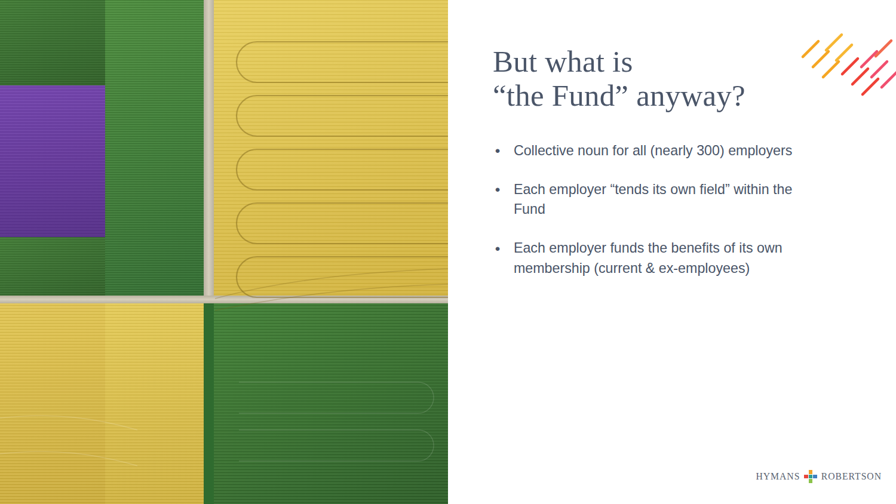But what is
“the Fund” anyway?
Collective noun for all (nearly 300) employers
Each employer “tends its own field” within the Fund
Each employer funds the benefits of its own membership (current & ex-employees)
HYMANS ROBERTSON